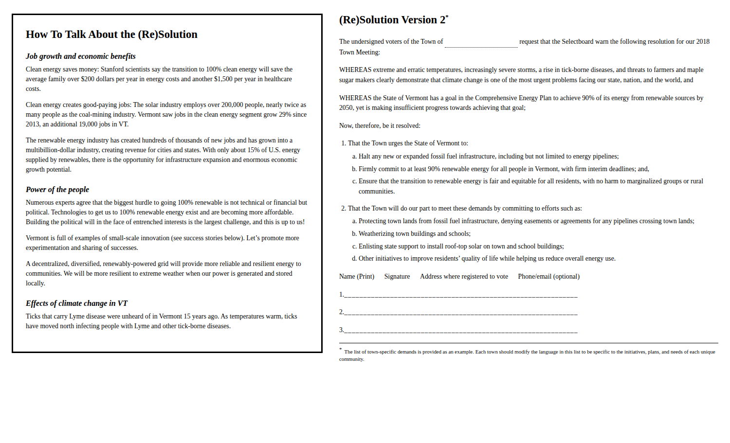How To Talk About the (Re)Solution
Job growth and economic benefits
Clean energy saves money: Stanford scientists say the transition to 100% clean energy will save the average family over $200 dollars per year in energy costs and another $1,500 per year in healthcare costs.
Clean energy creates good-paying jobs: The solar industry employs over 200,000 people, nearly twice as many people as the coal-mining industry. Vermont saw jobs in the clean energy segment grow 29% since 2013, an additional 19,000 jobs in VT.
The renewable energy industry has created hundreds of thousands of new jobs and has grown into a multibillion-dollar industry, creating revenue for cities and states. With only about 15% of U.S. energy supplied by renewables, there is the opportunity for infrastructure expansion and enormous economic growth potential.
Power of the people
Numerous experts agree that the biggest hurdle to going 100% renewable is not technical or financial but political. Technologies to get us to 100% renewable energy exist and are becoming more affordable. Building the political will in the face of entrenched interests is the largest challenge, and this is up to us!
Vermont is full of examples of small-scale innovation (see success stories below). Let’s promote more experimentation and sharing of successes.
A decentralized, diversified, renewably-powered grid will provide more reliable and resilient energy to communities. We will be more resilient to extreme weather when our power is generated and stored locally.
Effects of climate change in VT
Ticks that carry Lyme disease were unheard of in Vermont 15 years ago. As temperatures warm, ticks have moved north infecting people with Lyme and other tick-borne diseases.
(Re)Solution Version 2*
The undersigned voters of the Town of request that the Selectboard warn the following resolution for our 2018 Town Meeting:
WHEREAS extreme and erratic temperatures, increasingly severe storms, a rise in tick-borne diseases, and threats to farmers and maple sugar makers clearly demonstrate that climate change is one of the most urgent problems facing our state, nation, and the world, and
WHEREAS the State of Vermont has a goal in the Comprehensive Energy Plan to achieve 90% of its energy from renewable sources by 2050, yet is making insufficient progress towards achieving that goal;
Now, therefore, be it resolved:
That the Town urges the State of Vermont to:
Halt any new or expanded fossil fuel infrastructure, including but not limited to energy pipelines;
Firmly commit to at least 90% renewable energy for all people in Vermont, with firm interim deadlines; and,
Ensure that the transition to renewable energy is fair and equitable for all residents, with no harm to marginalized groups or rural communities.
That the Town will do our part to meet these demands by committing to efforts such as:
Protecting town lands from fossil fuel infrastructure, denying easements or agreements for any pipelines crossing town lands;
Weatherizing town buildings and schools;
Enlisting state support to install roof-top solar on town and school buildings;
Other initiatives to improve residents’ quality of life while helping us reduce overall energy use.
Name (Print) Signature Address where registered to vote Phone/email (optional)
1._____________________________________________________________
2._____________________________________________________________
3._____________________________________________________________
* The list of town-specific demands is provided as an example. Each town should modify the language in this list to be specific to the initiatives, plans, and needs of each unique community.